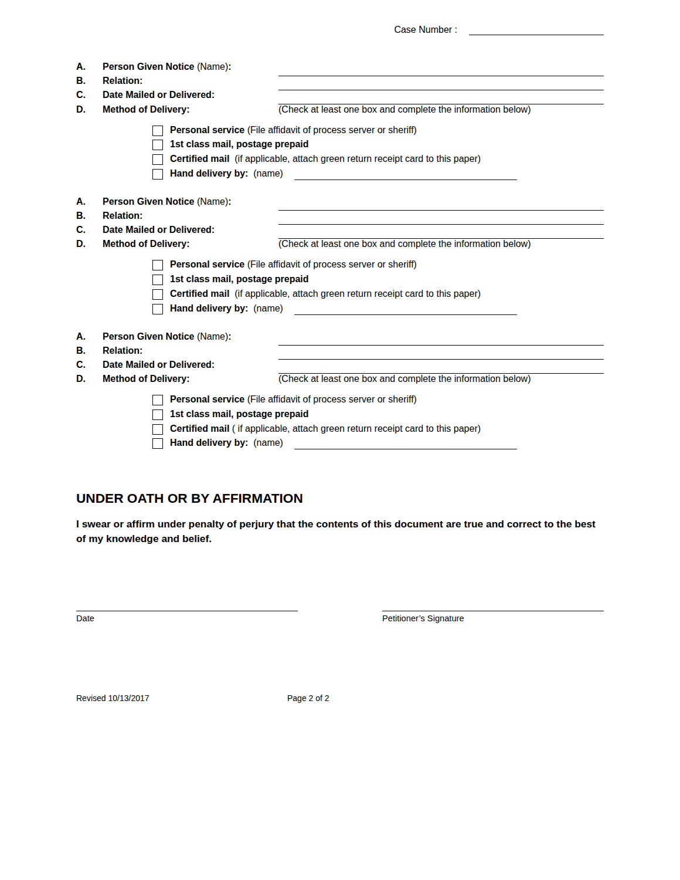Case Number :
| A. | Person Given Notice (Name) : | |
| B. | Relation: | |
| C. | Date Mailed or Delivered: | |
| D. | Method of Delivery: | (Check at least one box and complete the information below) |
Personal service (File affidavit of process server or sheriff)
1st class mail, postage prepaid
Certified mail (if applicable, attach green return receipt card to this paper)
Hand delivery by: (name)
| A. | Person Given Notice (Name) : | |
| B. | Relation: | |
| C. | Date Mailed or Delivered: | |
| D. | Method of Delivery: | (Check at least one box and complete the information below) |
Personal service (File affidavit of process server or sheriff)
1st class mail, postage prepaid
Certified mail (if applicable, attach green return receipt card to this paper)
Hand delivery by: (name)
| A. | Person Given Notice (Name) : | |
| B. | Relation: | |
| C. | Date Mailed or Delivered: | |
| D. | Method of Delivery: | (Check at least one box and complete the information below) |
Personal service (File affidavit of process server or sheriff)
1st class mail, postage prepaid
Certified mail ( if applicable, attach green return receipt card to this paper)
Hand delivery by: (name)
UNDER OATH OR BY AFFIRMATION
I swear or affirm under penalty of perjury that the contents of this document are true and correct to the best of my knowledge and belief.
Date
Petitioner’s Signature
Revised 10/13/2017
Page 2 of 2